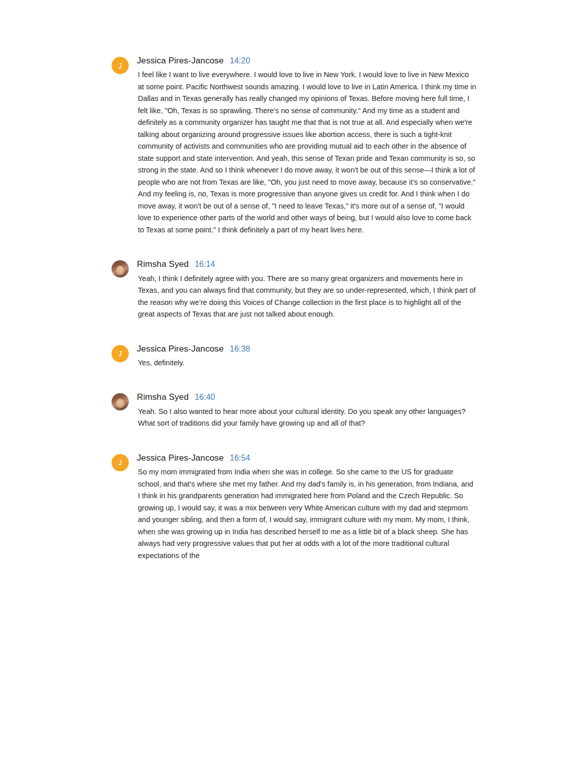J
Jessica Pires-Jancose 14:20
I feel like I want to live everywhere. I would love to live in New York. I would love to live in New Mexico at some point. Pacific Northwest sounds amazing. I would love to live in Latin America. I think my time in Dallas and in Texas generally has really changed my opinions of Texas. Before moving here full time, I felt like, "Oh, Texas is so sprawling. There's no sense of community." And my time as a student and definitely as a community organizer has taught me that that is not true at all. And especially when we're talking about organizing around progressive issues like abortion access, there is such a tight-knit community of activists and communities who are providing mutual aid to each other in the absence of state support and state intervention. And yeah, this sense of Texan pride and Texan community is so, so strong in the state. And so I think whenever I do move away, it won't be out of this sense—I think a lot of people who are not from Texas are like, "Oh, you just need to move away, because it's so conservative." And my feeling is, no, Texas is more progressive than anyone gives us credit for. And I think when I do move away, it won't be out of a sense of, "I need to leave Texas," it's more out of a sense of, "I would love to experience other parts of the world and other ways of being, but I would also love to come back to Texas at some point." I think definitely a part of my heart lives here.
Rimsha Syed 16:14
Yeah, I think I definitely agree with you. There are so many great organizers and movements here in Texas, and you can always find that community, but they are so under-represented, which, I think part of the reason why we're doing this Voices of Change collection in the first place is to highlight all of the great aspects of Texas that are just not talked about enough.
J
Jessica Pires-Jancose 16:38
Yes, definitely.
Rimsha Syed 16:40
Yeah. So I also wanted to hear more about your cultural identity. Do you speak any other languages? What sort of traditions did your family have growing up and all of that?
J
Jessica Pires-Jancose 16:54
So my mom immigrated from India when she was in college. So she came to the US for graduate school, and that's where she met my father. And my dad's family is, in his generation, from Indiana, and I think in his grandparents generation had immigrated here from Poland and the Czech Republic. So growing up, I would say, it was a mix between very White American culture with my dad and stepmom and younger sibling, and then a form of, I would say, immigrant culture with my mom. My mom, I think, when she was growing up in India has described herself to me as a little bit of a black sheep. She has always had very progressive values that put her at odds with a lot of the more traditional cultural expectations of the